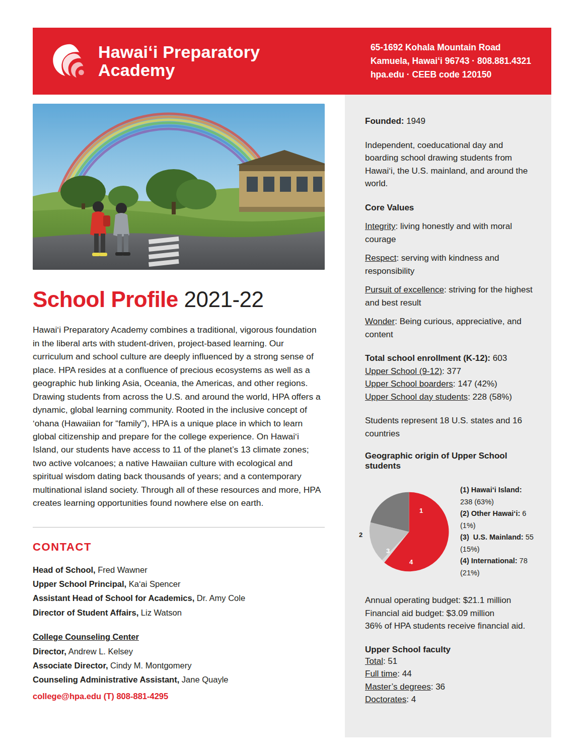Hawaiʻi Preparatory
Academy
65-1692 Kohala Mountain Road
Kamuela, Hawaiʻi 96743 · 808.881.4321
hpa.edu · CEEB code 120150
School Profile 2021-22
Hawaiʻi Preparatory Academy combines a traditional, vigorous foundation in the liberal arts with student-driven, project-based learning. Our curriculum and school culture are deeply influenced by a strong sense of place. HPA resides at a confluence of precious ecosystems as well as a geographic hub linking Asia, Oceania, the Americas, and other regions. Drawing students from across the U.S. and around the world, HPA offers a dynamic, global learning community. Rooted in the inclusive concept of ʻohana (Hawaiian for “family”), HPA is a unique place in which to learn global citizenship and prepare for the college experience. On Hawaiʻi Island, our students have access to 11 of the planet’s 13 climate zones; two active volcanoes; a native Hawaiian culture with ecological and spiritual wisdom dating back thousands of years; and a contemporary multinational island society. Through all of these resources and more, HPA creates learning opportunities found nowhere else on earth.
CONTACT
Head of School, Fred Wawner
Upper School Principal, Kaʻai Spencer
Assistant Head of School for Academics, Dr. Amy Cole
Director of Student Affairs, Liz Watson
College Counseling Center
Director, Andrew L. Kelsey
Associate Director, Cindy M. Montgomery
Counseling Administrative Assistant, Jane Quayle
college@hpa.edu (T) 808-881-4295
Founded: 1949
Independent, coeducational day and boarding school drawing students from Hawaiʻi, the U.S. mainland, and around the world.
Core Values
Integrity: living honestly and with moral courage
Respect: serving with kindness and responsibility
Pursuit of excellence: striving for the highest and best result
Wonder: Being curious, appreciative, and content
Total school enrollment (K-12): 603
Upper School (9-12): 377
Upper School boarders: 147 (42%)
Upper School day students: 228 (58%)
Students represent 18 U.S. states and 16 countries
Geographic origin of Upper School students
1 2 3 4
(1) Hawaiʻi Island: 238 (63%)
(2) Other Hawaiʻi: 6 (1%)
(3) U.S. Mainland: 55 (15%)
(4) International: 78 (21%)
Annual operating budget: $21.1 million
Financial aid budget: $3.09 million
36% of HPA students receive financial aid.
Upper School faculty
Total: 51
Full time: 44
Master’s degrees: 36
Doctorates: 4